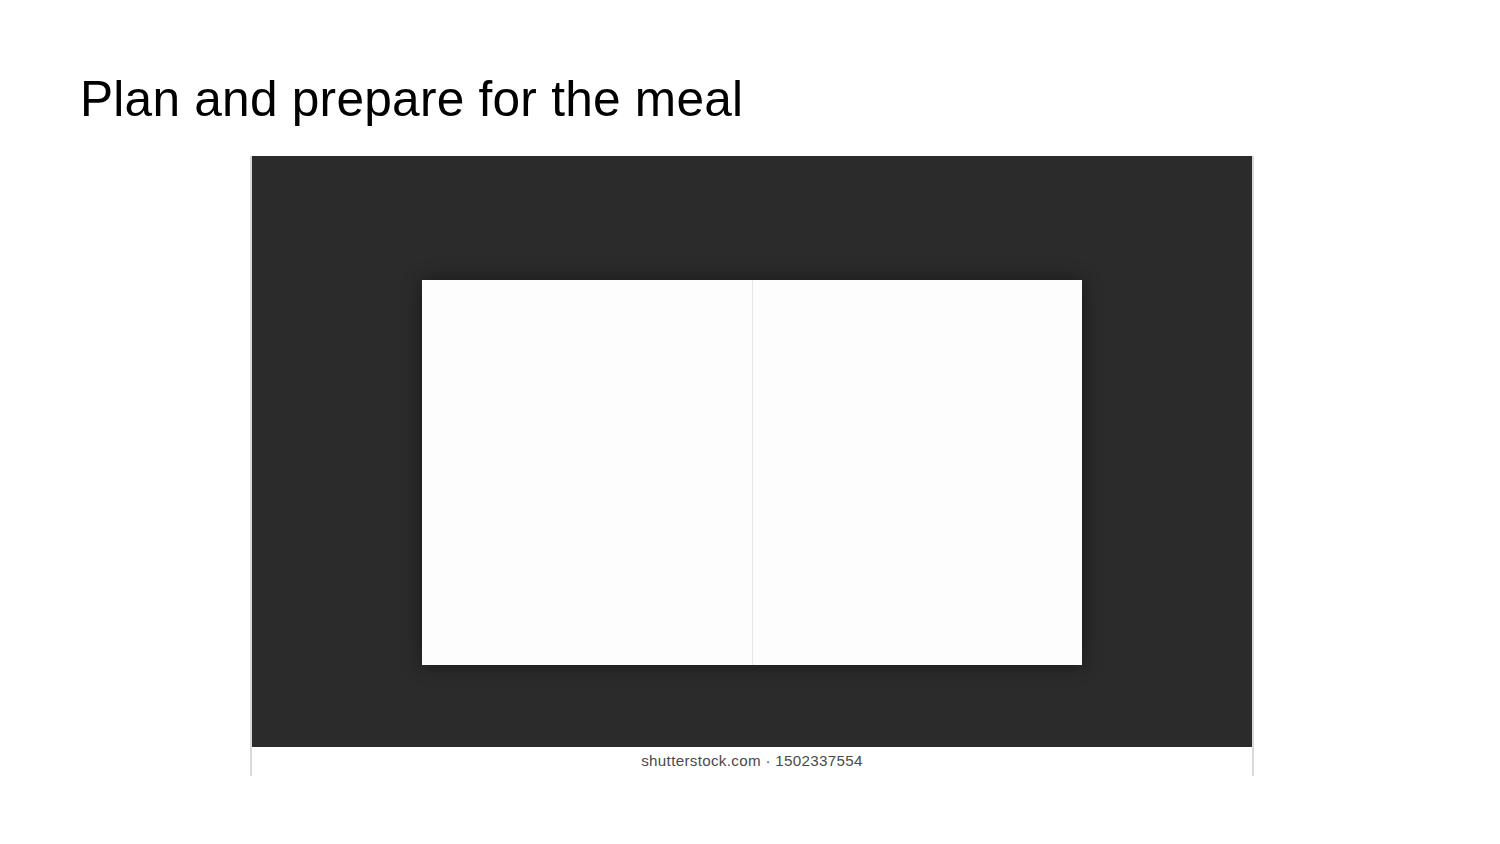Plan and prepare for the meal
shutterstock.com · 1502337554